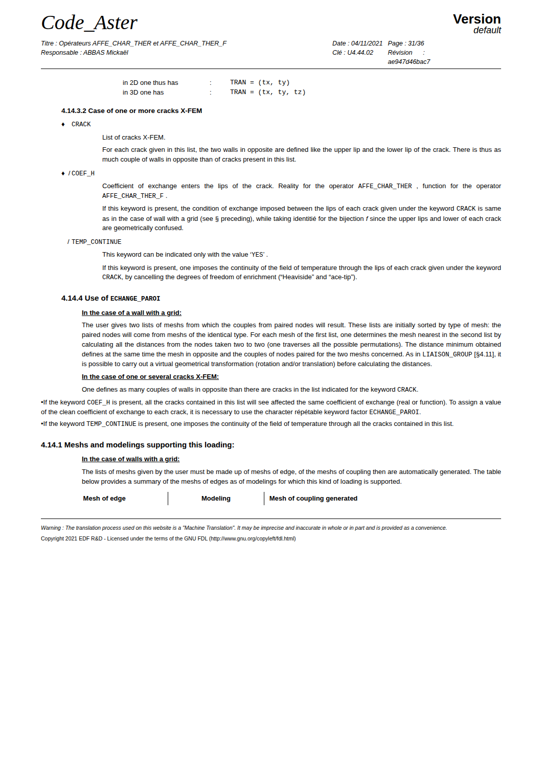Code_Aster
Version
default
Titre : Opérateurs AFFE_CHAR_THER et AFFE_CHAR_THER_F
Responsable : ABBAS Mickaël
Date : 04/11/2021
Clé : U4.44.02
Page : 31/36
Révision :
ae947d46bac7
in 2D one thus has
:
TRAN = (tx, ty)
in 3D one has
:
TRAN = (tx, ty, tz)
4.14.3.2 Case of one or more cracks X-FEM
♦
CRACK
List of cracks X-FEM.
For each crack given in this list, the two walls in opposite are defined like the upper lip and the lower lip of the crack. There is thus as much couple of walls in opposite than of cracks present in this list.
♦ /
COEF_H
Coefficient of exchange enters the lips of the crack. Reality for the operator AFFE_CHAR_THER , function for the operator AFFE_CHAR_THER_F .
If this keyword is present, the condition of exchange imposed between the lips of each crack given under the keyword CRACK is same as in the case of wall with a grid (see § preceding), while taking identitié for the bijection f since the upper lips and lower of each crack are geometrically confused.
/
TEMP_CONTINUE
This keyword can be indicated only with the value ‘YES’ .
If this keyword is present, one imposes the continuity of the field of temperature through the lips of each crack given under the keyword CRACK, by cancelling the degrees of freedom of enrichment (“Heaviside” and “ace-tip”).
4.14.4 Use of ECHANGE_PAROI
In the case of a wall with a grid:
The user gives two lists of meshs from which the couples from paired nodes will result. These lists are initially sorted by type of mesh: the paired nodes will come from meshs of the identical type. For each mesh of the first list, one determines the mesh nearest in the second list by calculating all the distances from the nodes taken two to two (one traverses all the possible permutations). The distance minimum obtained defines at the same time the mesh in opposite and the couples of nodes paired for the two meshs concerned. As in LIAISON_GROUP [§4.11], it is possible to carry out a virtual geometrical transformation (rotation and/or translation) before calculating the distances.
In the case of one or several cracks X-FEM:
One defines as many couples of walls in opposite than there are cracks in the list indicated for the keyword CRACK.
•If the keyword COEF_H is present, all the cracks contained in this list will see affected the same coefficient of exchange (real or function). To assign a value of the clean coefficient of exchange to each crack, it is necessary to use the character répétable keyword factor ECHANGE_PAROI.
•If the keyword TEMP_CONTINUE is present, one imposes the continuity of the field of temperature through all the cracks contained in this list.
4.14.1 Meshs and modelings supporting this loading:
In the case of walls with a grid:
The lists of meshs given by the user must be made up of meshs of edge, of the meshs of coupling then are automatically generated. The table below provides a summary of the meshs of edges as of modelings for which this kind of loading is supported.
| Mesh of edge | Modeling | Mesh of coupling generated |
| --- | --- | --- |
Warning : The translation process used on this website is a "Machine Translation". It may be imprecise and inaccurate in whole or in part and is provided as a convenience.
Copyright 2021 EDF R&D - Licensed under the terms of the GNU FDL (http://www.gnu.org/copyleft/fdl.html)